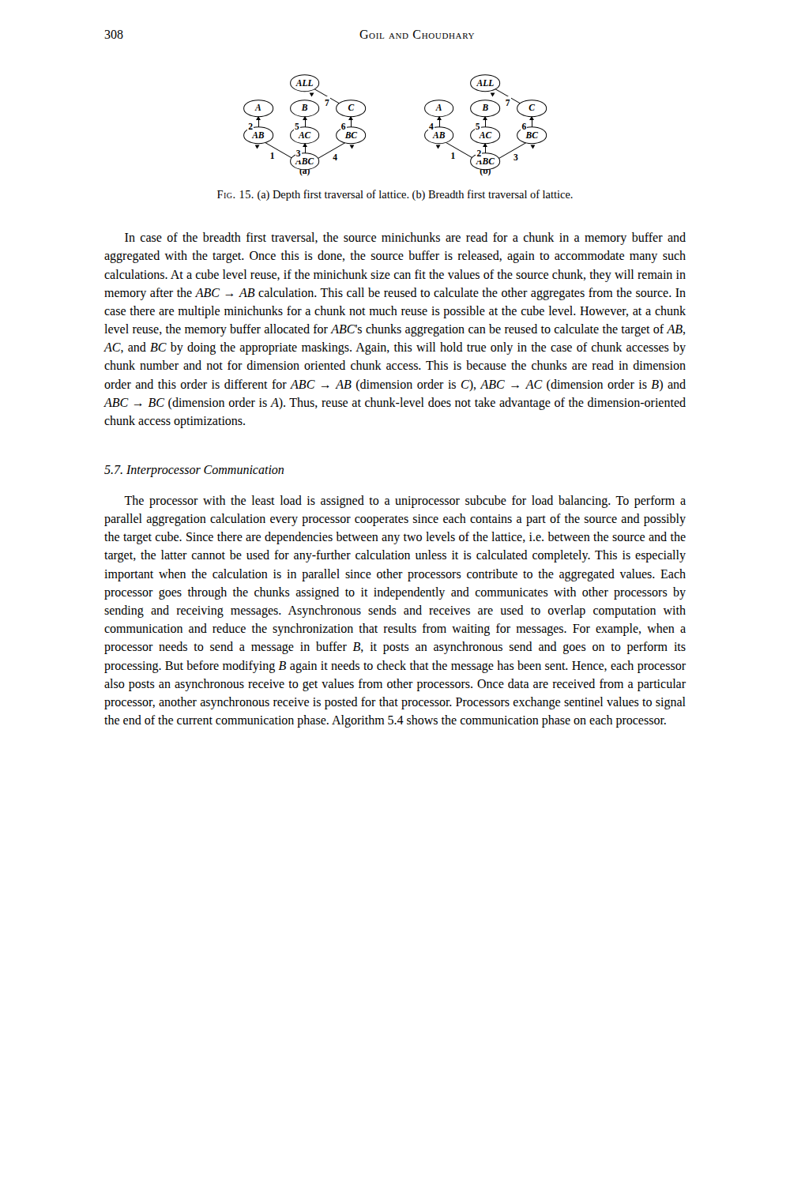308 Goil and Choudhary
ALL
A
B
C
AB
AC
BC
ABC
1
2
3
4
5
6
7
(a)
ALL
A
B
C
AB
AC
BC
ABC
1
2
3
4
5
6
7
(b)
Fig. 15. (a) Depth first traversal of lattice. (b) Breadth first traversal of lattice.
In case of the breadth first traversal, the source minichunks are read for a chunk in a memory buffer and aggregated with the target. Once this is done, the source buffer is released, again to accommodate many such calculations. At a cube level reuse, if the minichunk size can fit the values of the source chunk, they will remain in memory after the ABC → AB calculation. This call be reused to calculate the other aggregates from the source. In case there are multiple minichunks for a chunk not much reuse is possible at the cube level. However, at a chunk level reuse, the memory buffer allocated for ABC's chunks aggregation can be reused to calculate the target of AB, AC, and BC by doing the appropriate maskings. Again, this will hold true only in the case of chunk accesses by chunk number and not for dimension oriented chunk access. This is because the chunks are read in dimension order and this order is different for ABC → AB (dimension order is C), ABC → AC (dimension order is B) and ABC → BC (dimension order is A). Thus, reuse at chunk-level does not take advantage of the dimension-oriented chunk access optimizations.
5.7. Interprocessor Communication
The processor with the least load is assigned to a uniprocessor subcube for load balancing. To perform a parallel aggregation calculation every processor cooperates since each contains a part of the source and possibly the target cube. Since there are dependencies between any two levels of the lattice, i.e. between the source and the target, the latter cannot be used for any-further calculation unless it is calculated completely. This is especially important when the calculation is in parallel since other processors contribute to the aggregated values. Each processor goes through the chunks assigned to it independently and communicates with other processors by sending and receiving messages. Asynchronous sends and receives are used to overlap computation with communication and reduce the synchronization that results from waiting for messages. For example, when a processor needs to send a message in buffer B, it posts an asynchronous send and goes on to perform its processing. But before modifying B again it needs to check that the message has been sent. Hence, each processor also posts an asynchronous receive to get values from other processors. Once data are received from a particular processor, another asynchronous receive is posted for that processor. Processors exchange sentinel values to signal the end of the current communication phase. Algorithm 5.4 shows the communication phase on each processor.